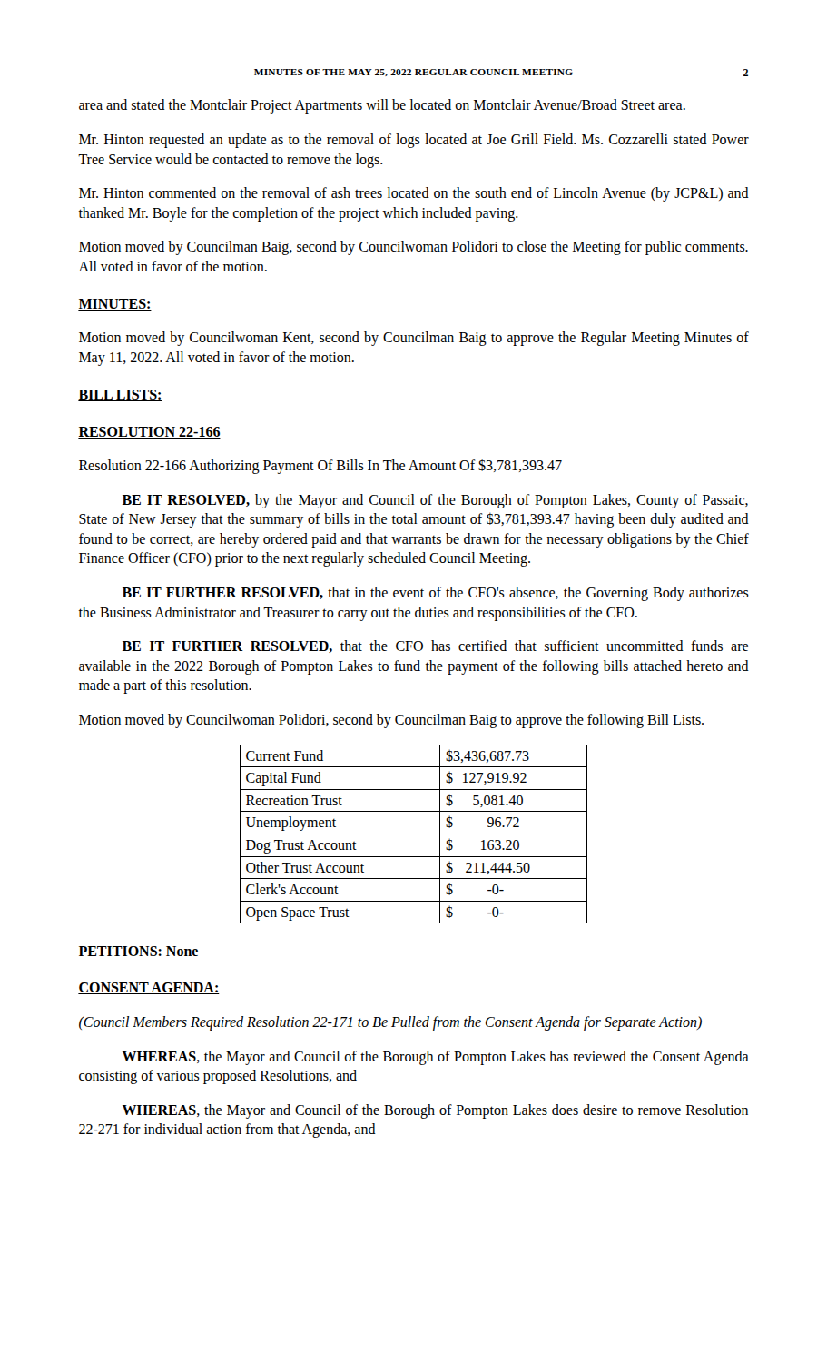MINUTES OF THE MAY 25, 2022 REGULAR COUNCIL MEETING 2
area and stated the Montclair Project Apartments will be located on Montclair Avenue/Broad Street area.
Mr. Hinton requested an update as to the removal of logs located at Joe Grill Field. Ms. Cozzarelli stated Power Tree Service would be contacted to remove the logs.
Mr. Hinton commented on the removal of ash trees located on the south end of Lincoln Avenue (by JCP&L) and thanked Mr. Boyle for the completion of the project which included paving.
Motion moved by Councilman Baig, second by Councilwoman Polidori to close the Meeting for public comments. All voted in favor of the motion.
MINUTES:
Motion moved by Councilwoman Kent, second by Councilman Baig to approve the Regular Meeting Minutes of May 11, 2022. All voted in favor of the motion.
BILL LISTS:
RESOLUTION 22-166
Resolution 22-166 Authorizing Payment Of Bills In The Amount Of $3,781,393.47
BE IT RESOLVED, by the Mayor and Council of the Borough of Pompton Lakes, County of Passaic, State of New Jersey that the summary of bills in the total amount of $3,781,393.47 having been duly audited and found to be correct, are hereby ordered paid and that warrants be drawn for the necessary obligations by the Chief Finance Officer (CFO) prior to the next regularly scheduled Council Meeting.
BE IT FURTHER RESOLVED, that in the event of the CFO's absence, the Governing Body authorizes the Business Administrator and Treasurer to carry out the duties and responsibilities of the CFO.
BE IT FURTHER RESOLVED, that the CFO has certified that sufficient uncommitted funds are available in the 2022 Borough of Pompton Lakes to fund the payment of the following bills attached hereto and made a part of this resolution.
Motion moved by Councilwoman Polidori, second by Councilman Baig to approve the following Bill Lists.
| Current Fund | $3,436,687.73 |
| Capital Fund | $ 127,919.92 |
| Recreation Trust | $ 5,081.40 |
| Unemployment | $ 96.72 |
| Dog Trust Account | $ 163.20 |
| Other Trust Account | $ 211,444.50 |
| Clerk's Account | $ -0- |
| Open Space Trust | $ -0- |
PETITIONS: None
CONSENT AGENDA:
(Council Members Required Resolution 22-171 to Be Pulled from the Consent Agenda for Separate Action)
WHEREAS, the Mayor and Council of the Borough of Pompton Lakes has reviewed the Consent Agenda consisting of various proposed Resolutions, and
WHEREAS, the Mayor and Council of the Borough of Pompton Lakes does desire to remove Resolution 22-271 for individual action from that Agenda, and